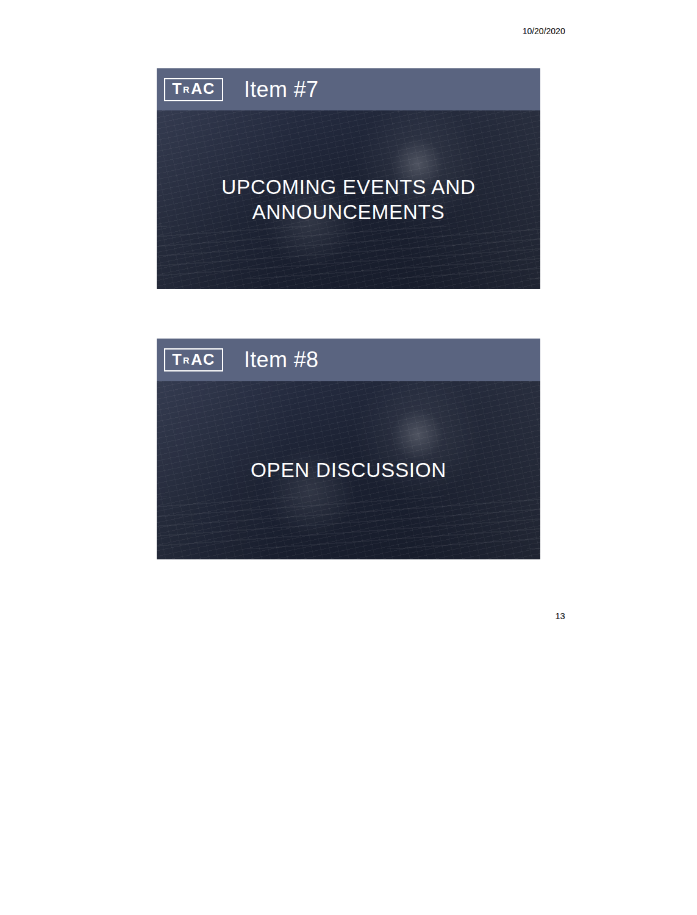10/20/2020
TRAC
Item #7
Upcoming Events and Announcements
TRAC
Item #8
Open Discussion
13